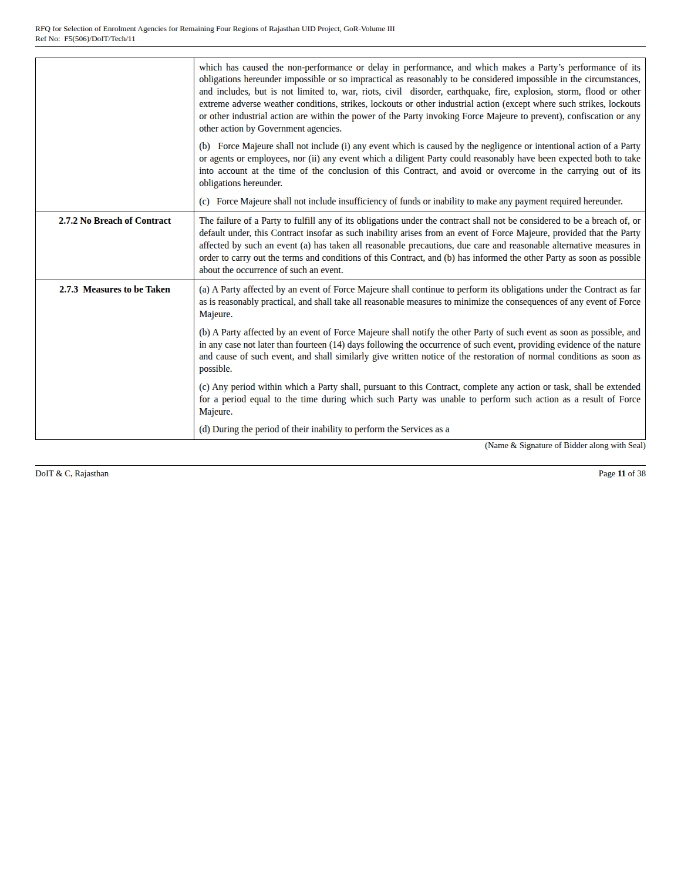RFQ for Selection of Enrolment Agencies for Remaining Four Regions of Rajasthan UID Project, GoR-Volume III
Ref No: F5(506)/DoIT/Tech/11
| | which has caused the non-performance or delay in performance, and which makes a Party’s performance of its obligations hereunder impossible or so impractical as reasonably to be considered impossible in the circumstances, and includes, but is not limited to, war, riots, civil disorder, earthquake, fire, explosion, storm, flood or other extreme adverse weather conditions, strikes, lockouts or other industrial action (except where such strikes, lockouts or other industrial action are within the power of the Party invoking Force Majeure to prevent), confiscation or any other action by Government agencies. (b) Force Majeure shall not include (i) any event which is caused by the negligence or intentional action of a Party or agents or employees, nor (ii) any event which a diligent Party could reasonably have been expected both to take into account at the time of the conclusion of this Contract, and avoid or overcome in the carrying out of its obligations hereunder. (c) Force Majeure shall not include insufficiency of funds or inability to make any payment required hereunder. |
| 2.7.2 No Breach of Contract | The failure of a Party to fulfill any of its obligations under the contract shall not be considered to be a breach of, or default under, this Contract insofar as such inability arises from an event of Force Majeure, provided that the Party affected by such an event (a) has taken all reasonable precautions, due care and reasonable alternative measures in order to carry out the terms and conditions of this Contract, and (b) has informed the other Party as soon as possible about the occurrence of such an event. |
| 2.7.3 Measures to be Taken | (a) A Party affected by an event of Force Majeure shall continue to perform its obligations under the Contract as far as is reasonably practical, and shall take all reasonable measures to minimize the consequences of any event of Force Majeure. (b) A Party affected by an event of Force Majeure shall notify the other Party of such event as soon as possible, and in any case not later than fourteen (14) days following the occurrence of such event, providing evidence of the nature and cause of such event, and shall similarly give written notice of the restoration of normal conditions as soon as possible. (c) Any period within which a Party shall, pursuant to this Contract, complete any action or task, shall be extended for a period equal to the time during which such Party was unable to perform such action as a result of Force Majeure. (d) During the period of their inability to perform the Services as a |
(Name & Signature of Bidder along with Seal)
DoIT & C, Rajasthan
Page 11 of 38